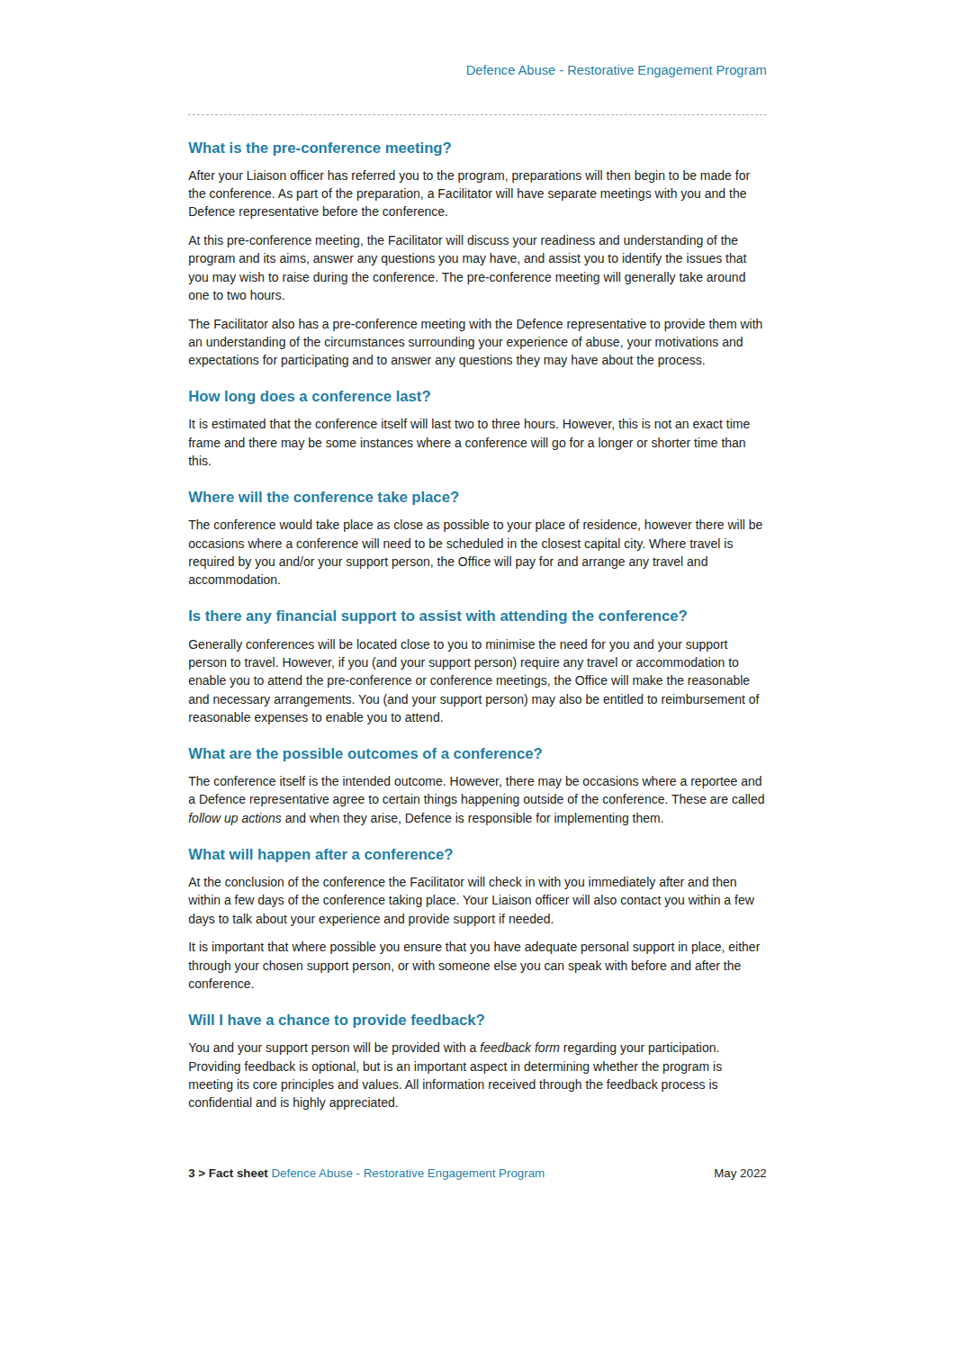Defence Abuse - Restorative Engagement Program
What is the pre-conference meeting?
After your Liaison officer has referred you to the program, preparations will then begin to be made for the conference. As part of the preparation, a Facilitator will have separate meetings with you and the Defence representative before the conference.
At this pre-conference meeting, the Facilitator will discuss your readiness and understanding of the program and its aims, answer any questions you may have, and assist you to identify the issues that you may wish to raise during the conference. The pre-conference meeting will generally take around one to two hours.
The Facilitator also has a pre-conference meeting with the Defence representative to provide them with an understanding of the circumstances surrounding your experience of abuse, your motivations and expectations for participating and to answer any questions they may have about the process.
How long does a conference last?
It is estimated that the conference itself will last two to three hours. However, this is not an exact time frame and there may be some instances where a conference will go for a longer or shorter time than this.
Where will the conference take place?
The conference would take place as close as possible to your place of residence, however there will be occasions where a conference will need to be scheduled in the closest capital city. Where travel is required by you and/or your support person, the Office will pay for and arrange any travel and accommodation.
Is there any financial support to assist with attending the conference?
Generally conferences will be located close to you to minimise the need for you and your support person to travel. However, if you (and your support person) require any travel or accommodation to enable you to attend the pre-conference or conference meetings, the Office will make the reasonable and necessary arrangements. You (and your support person) may also be entitled to reimbursement of reasonable expenses to enable you to attend.
What are the possible outcomes of a conference?
The conference itself is the intended outcome. However, there may be occasions where a reportee and a Defence representative agree to certain things happening outside of the conference. These are called follow up actions and when they arise, Defence is responsible for implementing them.
What will happen after a conference?
At the conclusion of the conference the Facilitator will check in with you immediately after and then within a few days of the conference taking place. Your Liaison officer will also contact you within a few days to talk about your experience and provide support if needed.
It is important that where possible you ensure that you have adequate personal support in place, either through your chosen support person, or with someone else you can speak with before and after the conference.
Will I have a chance to provide feedback?
You and your support person will be provided with a feedback form regarding your participation. Providing feedback is optional, but is an important aspect in determining whether the program is meeting its core principles and values. All information received through the feedback process is confidential and is highly appreciated.
3 > Fact sheet Defence Abuse - Restorative Engagement Program
May 2022